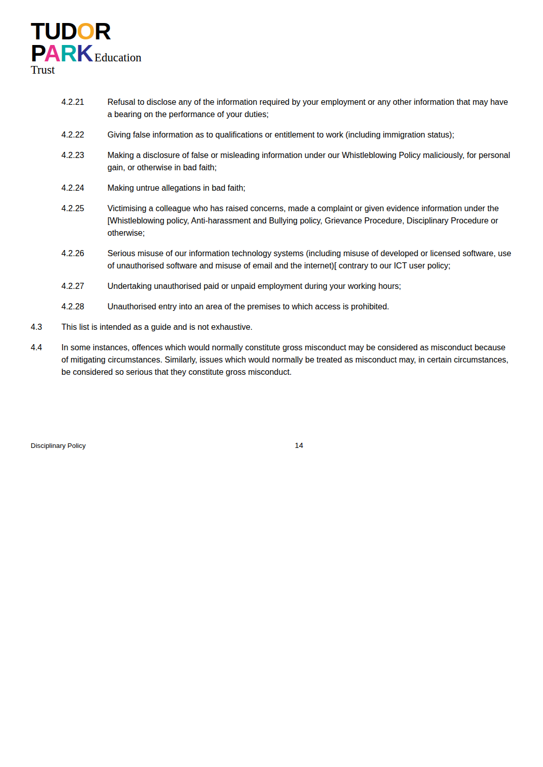TUDOR
PARK Education
Trust
4.2.21
Refusal to disclose any of the information required by your employment or any other information that may have a bearing on the performance of your duties;
4.2.22
Giving false information as to qualifications or entitlement to work (including immigration status);
4.2.23
Making a disclosure of false or misleading information under our Whistleblowing Policy maliciously, for personal gain, or otherwise in bad faith;
4.2.24
Making untrue allegations in bad faith;
4.2.25
Victimising a colleague who has raised concerns, made a complaint or given evidence information under the [Whistleblowing policy, Anti-harassment and Bullying policy, Grievance Procedure, Disciplinary Procedure or otherwise;
4.2.26
Serious misuse of our information technology systems (including misuse of developed or licensed software, use of unauthorised software and misuse of email and the internet)[ contrary to our ICT user policy;
4.2.27
Undertaking unauthorised paid or unpaid employment during your working hours;
4.2.28
Unauthorised entry into an area of the premises to which access is prohibited.
4.3
This list is intended as a guide and is not exhaustive.
4.4
In some instances, offences which would normally constitute gross misconduct may be considered as misconduct because of mitigating circumstances. Similarly, issues which would normally be treated as misconduct may, in certain circumstances, be considered so serious that they constitute gross misconduct.
Disciplinary Policy
14